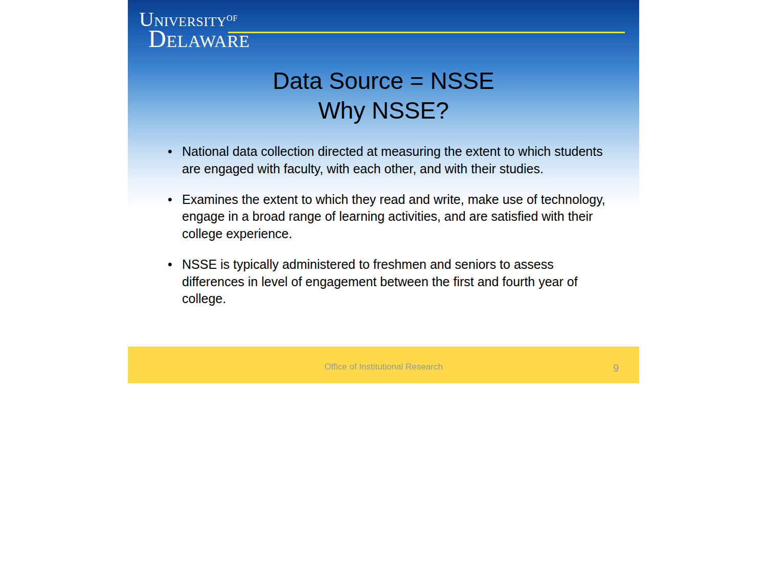UNIVERSITYOF
DELAWARE
Data Source = NSSE
Why NSSE?
National data collection directed at measuring the extent to which students are engaged with faculty, with each other, and with their studies.
Examines the extent to which they read and write, make use of technology, engage in a broad range of learning activities, and are satisfied with their college experience.
NSSE is typically administered to freshmen and seniors to assess differences in level of engagement between the first and fourth year of college.
Office of Institutional Research
9